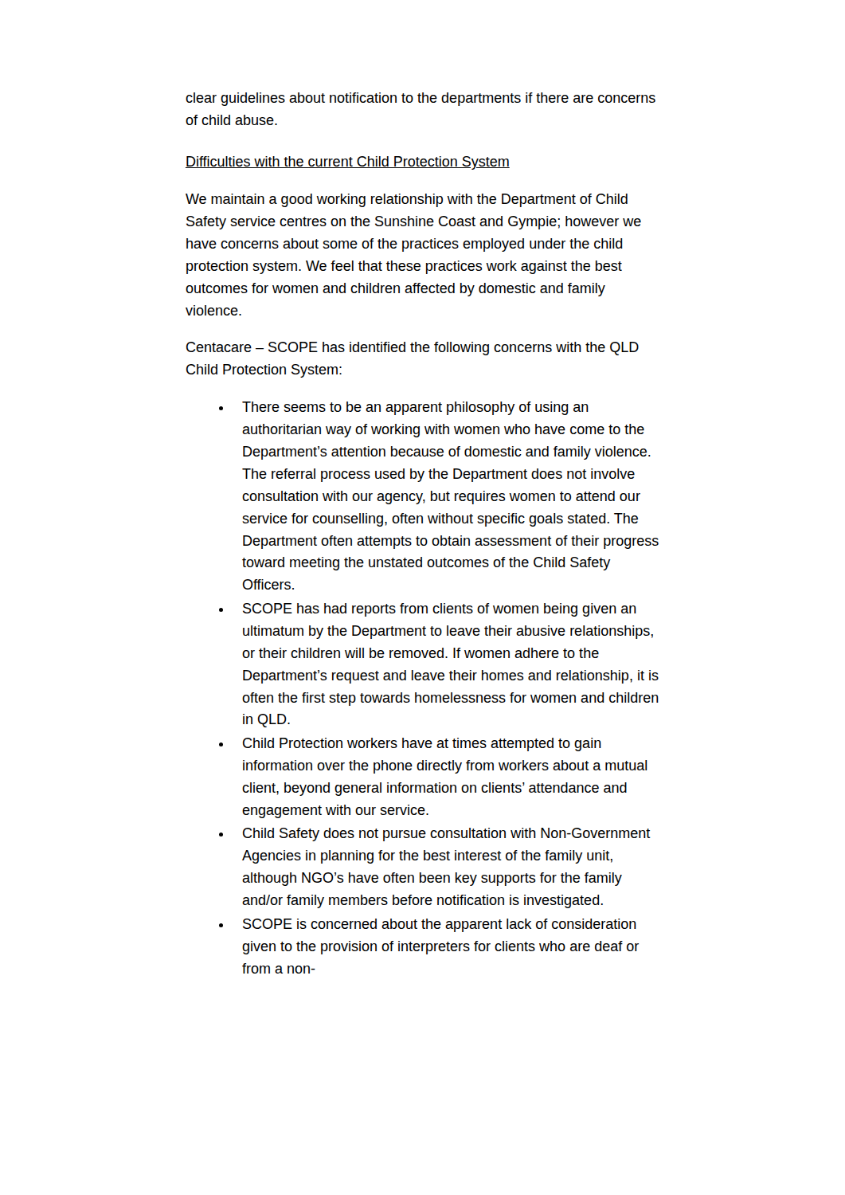clear guidelines about notification to the departments if there are concerns of child abuse.
Difficulties with the current Child Protection System
We maintain a good working relationship with the Department of Child Safety service centres on the Sunshine Coast and Gympie; however we have concerns about some of the practices employed under the child protection system. We feel that these practices work against the best outcomes for women and children affected by domestic and family violence.
Centacare – SCOPE has identified the following concerns with the QLD Child Protection System:
There seems to be an apparent philosophy of using an authoritarian way of working with women who have come to the Department’s attention because of domestic and family violence. The referral process used by the Department does not involve consultation with our agency, but requires women to attend our service for counselling, often without specific goals stated. The Department often attempts to obtain assessment of their progress toward meeting the unstated outcomes of the Child Safety Officers.
SCOPE has had reports from clients of women being given an ultimatum by the Department to leave their abusive relationships, or their children will be removed. If women adhere to the Department’s request and leave their homes and relationship, it is often the first step towards homelessness for women and children in QLD.
Child Protection workers have at times attempted to gain information over the phone directly from workers about a mutual client, beyond general information on clients’ attendance and engagement with our service.
Child Safety does not pursue consultation with Non-Government Agencies in planning for the best interest of the family unit, although NGO’s have often been key supports for the family and/or family members before notification is investigated.
SCOPE is concerned about the apparent lack of consideration given to the provision of interpreters for clients who are deaf or from a non-